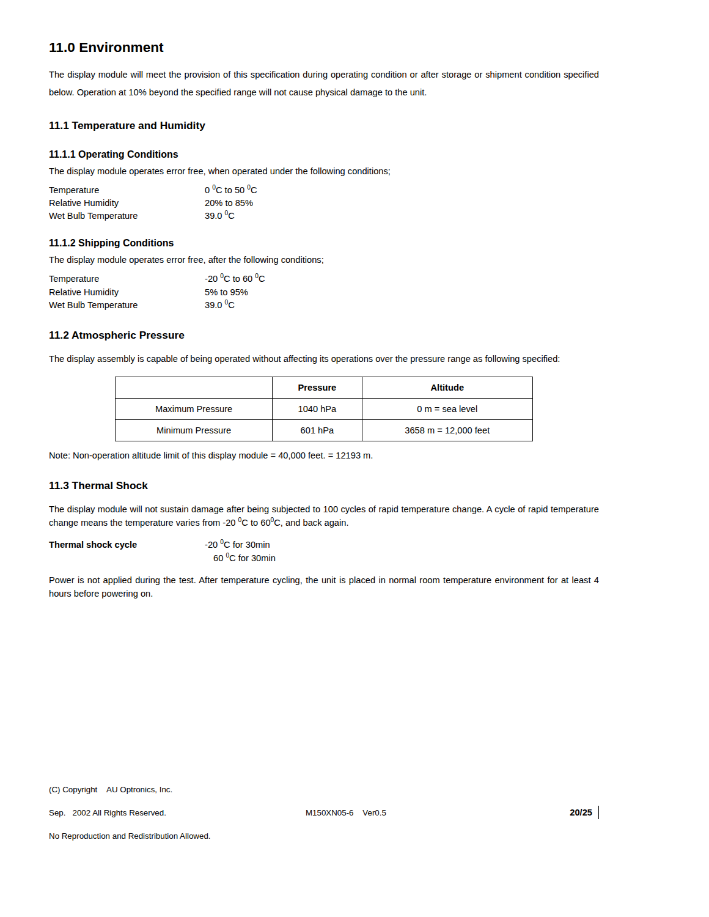11.0 Environment
The display module will meet the provision of this specification during operating condition or after storage or shipment condition specified below. Operation at 10% beyond the specified range will not cause physical damage to the unit.
11.1 Temperature and Humidity
11.1.1 Operating Conditions
The display module operates error free, when operated under the following conditions;
Temperature 0 0C to 50 0C
Relative Humidity 20% to 85%
Wet Bulb Temperature 39.0 0C
11.1.2 Shipping Conditions
The display module operates error free, after the following conditions;
Temperature-20 0C to 60 0C
Relative Humidity 5% to 95%
Wet Bulb Temperature 39.0 0C
11.2 Atmospheric Pressure
The display assembly is capable of being operated without affecting its operations over the pressure range as following specified:
| | Pressure | Altitude |
| --- | --- | --- |
| Maximum Pressure | 1040 hPa | 0 m = sea level |
| Minimum Pressure | 601 hPa | 3658 m = 12,000 feet |
Note: Non-operation altitude limit of this display module = 40,000 feet. = 12193 m.
11.3 Thermal Shock
The display module will not sustain damage after being subjected to 100 cycles of rapid temperature change. A cycle of rapid temperature change means the temperature varies from -20 0C to 600C, and back again.
Thermal shock cycle-20 0C for 30min
60 0C for 30min
Power is not applied during the test. After temperature cycling, the unit is placed in normal room temperature environment for at least 4 hours before powering on.
(C) Copyright AU Optronics, Inc.
Sep. 2002 All Rights Reserved.
M150XN05-6 Ver0.5
20/25
No Reproduction and Redistribution Allowed.